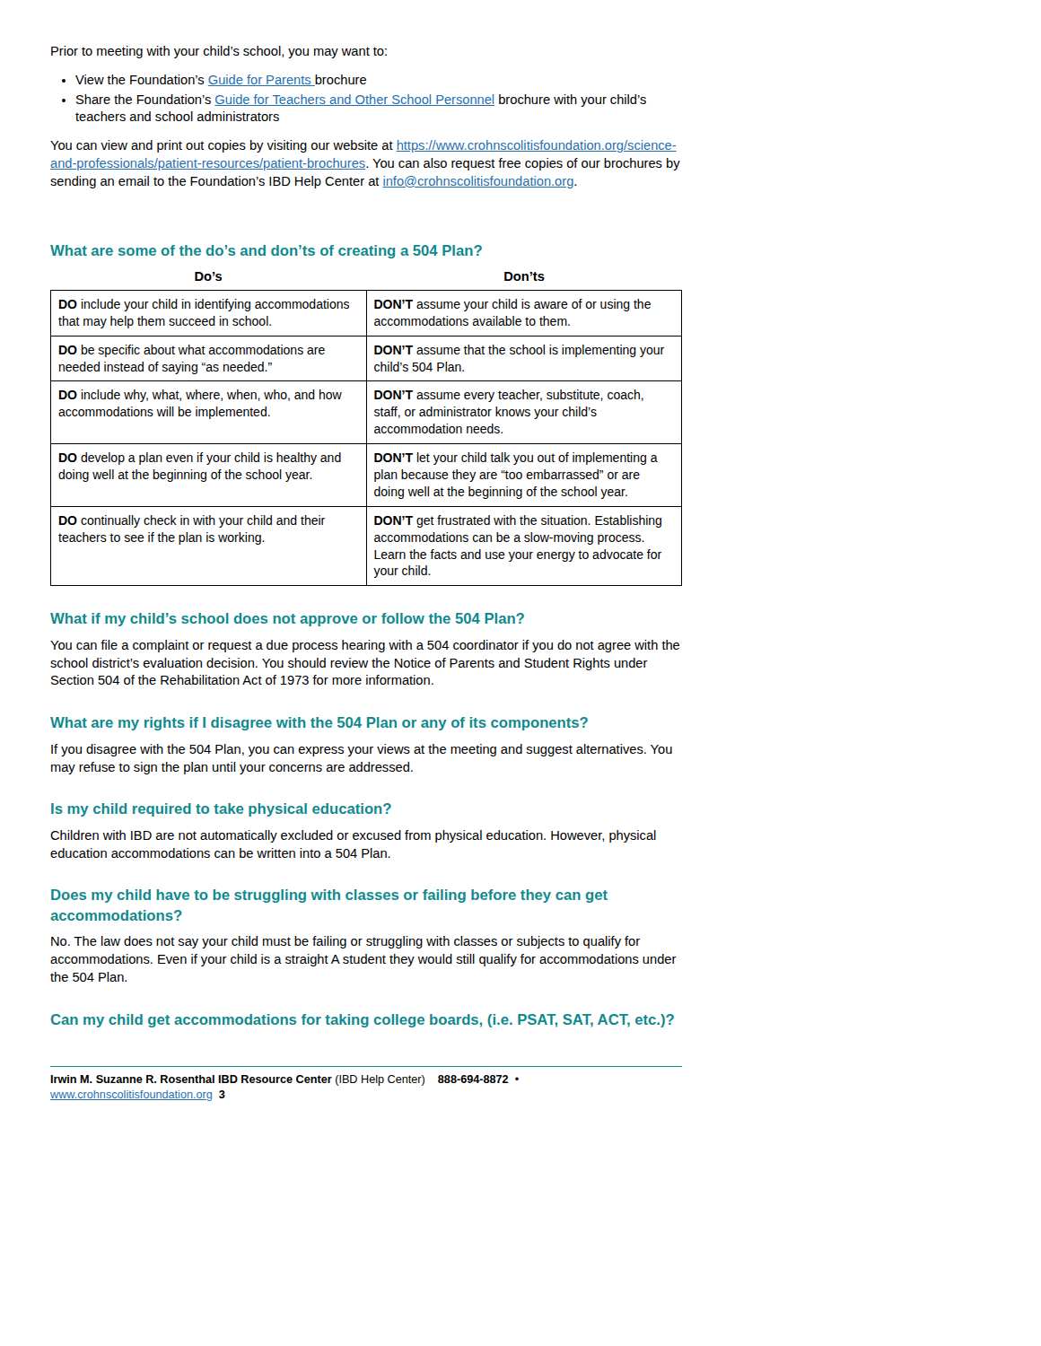Prior to meeting with your child’s school, you may want to:
View the Foundation’s Guide for Parents brochure
Share the Foundation’s Guide for Teachers and Other School Personnel brochure with your child’s teachers and school administrators
You can view and print out copies by visiting our website at https://www.crohnscolitisfoundation.org/science-and-professionals/patient-resources/patient-brochures. You can also request free copies of our brochures by sending an email to the Foundation’s IBD Help Center at info@crohnscolitisfoundation.org.
What are some of the do’s and don’ts of creating a 504 Plan?
Do’s Don’ts
| DO include your child in identifying accommodations that may help them succeed in school. | DON’T assume your child is aware of or using the accommodations available to them. |
| DO be specific about what accommodations are needed instead of saying “as needed.” | DON’T assume that the school is implementing your child’s 504 Plan. |
| DO include why, what, where, when, who, and how accommodations will be implemented. | DON’T assume every teacher, substitute, coach, staff, or administrator knows your child’s accommodation needs. |
| DO develop a plan even if your child is healthy and doing well at the beginning of the school year. | DON’T let your child talk you out of implementing a plan because they are “too embarrassed” or are doing well at the beginning of the school year. |
| DO continually check in with your child and their teachers to see if the plan is working. | DON’T get frustrated with the situation. Establishing accommodations can be a slow-moving process. Learn the facts and use your energy to advocate for your child. |
What if my child’s school does not approve or follow the 504 Plan?
You can file a complaint or request a due process hearing with a 504 coordinator if you do not agree with the school district’s evaluation decision. You should review the Notice of Parents and Student Rights under Section 504 of the Rehabilitation Act of 1973 for more information.
What are my rights if I disagree with the 504 Plan or any of its components?
If you disagree with the 504 Plan, you can express your views at the meeting and suggest alternatives. You may refuse to sign the plan until your concerns are addressed.
Is my child required to take physical education?
Children with IBD are not automatically excluded or excused from physical education. However, physical education accommodations can be written into a 504 Plan.
Does my child have to be struggling with classes or failing before they can get accommodations?
No. The law does not say your child must be failing or struggling with classes or subjects to qualify for accommodations. Even if your child is a straight A student they would still qualify for accommodations under the 504 Plan.
Can my child get accommodations for taking college boards, (i.e. PSAT, SAT, ACT, etc.)?
Irwin M. Suzanne R. Rosenthal IBD Resource Center (IBD Help Center) 888-694-8872 • www.crohnscolitisfoundation.org 3